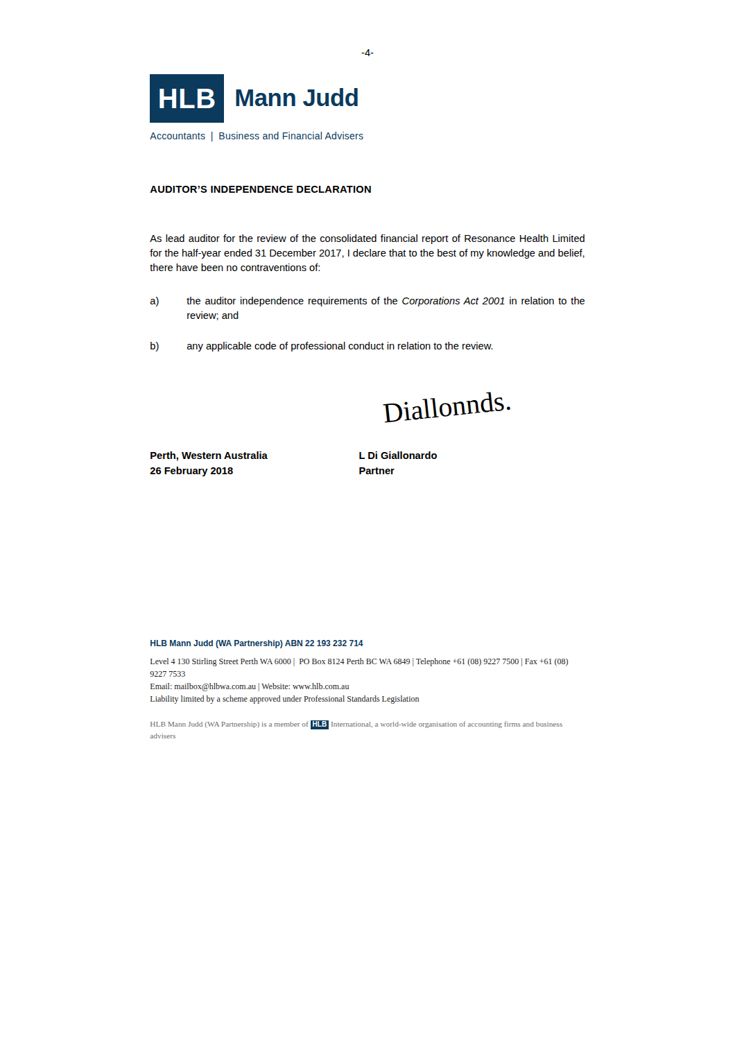-4-
HLB Mann Judd
Accountants|Business and Financial Advisers
AUDITOR’S INDEPENDENCE DECLARATION
As lead auditor for the review of the consolidated financial report of Resonance Health Limited for the half-year ended 31 December 2017, I declare that to the best of my knowledge and belief, there have been no contraventions of:
a) the auditor independence requirements of the Corporations Act 2001 in relation to the review; and
b) any applicable code of professional conduct in relation to the review.
Diallonnds.
| Perth, Western Australia | L Di Giallonardo |
| 26 February 2018 | Partner |
HLB Mann Judd (WA Partnership) ABN 22 193 232 714
Level 4 130 Stirling Street Perth WA 6000 | PO Box 8124 Perth BC WA 6849 | Telephone +61 (08) 9227 7500 | Fax +61 (08) 9227 7533
Email: mailbox@hlbwa.com.au | Website: www.hlb.com.au
Liability limited by a scheme approved under Professional Standards Legislation
HLB Mann Judd (WA Partnership) is a member of HLB International, a world-wide organisation of accounting firms and business advisers